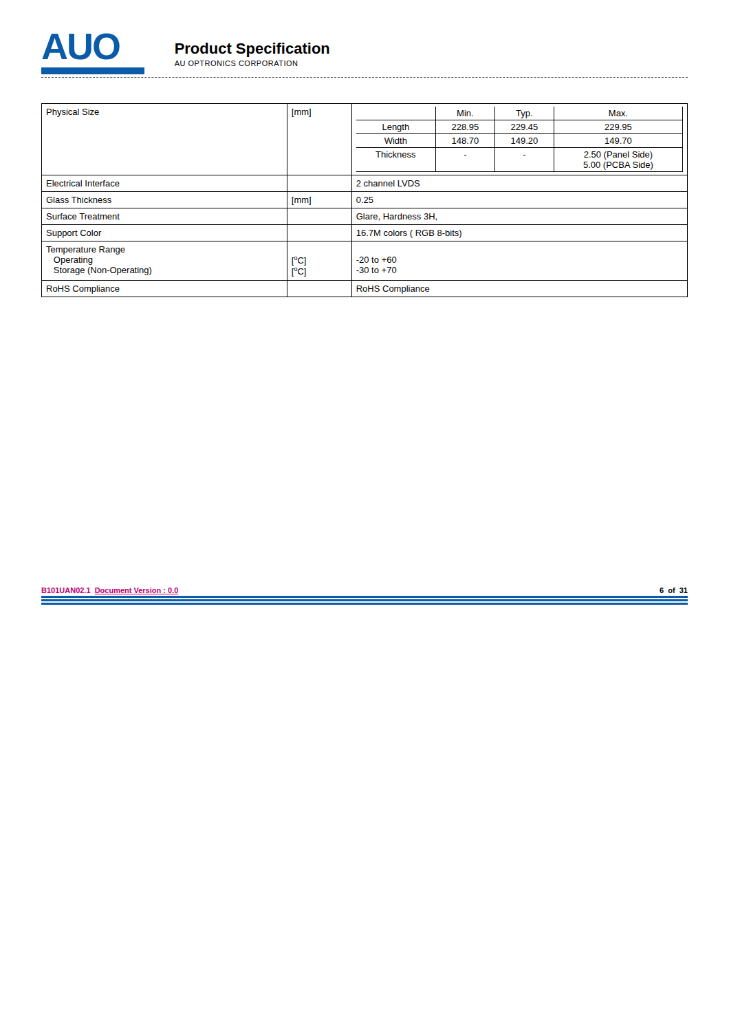AUO
Product Specification
AU OPTRONICS CORPORATION
| Physical Size | [mm] | / / Min. / Typ. / Max. / / Length / 228.95 / 229.45 / 229.95 / / Width / 148.70 / 149.20 / 149.70 / / Thickness / - / - / 2.50 (Panel Side) 5.00 (PCBA Side) / |
| Electrical Interface | | 2 channel LVDS |
| Glass Thickness | [mm] | 0.25 |
| Surface Treatment | | Glare, Hardness 3H, |
| Support Color | | 16.7M colors ( RGB 8-bits) |
| Temperature Range Operating Storage (Non-Operating) | [ o C] [ o C] | -20 to +60 -30 to +70 |
| RoHS Compliance | | RoHS Compliance |
B101UAN02.1 Document Version : 0.0
6 of 31